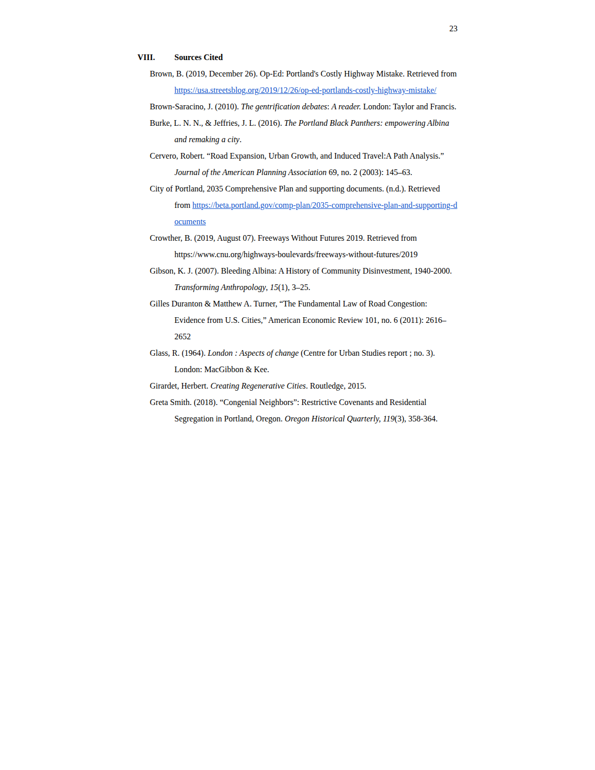23
VIII. Sources Cited
Brown, B. (2019, December 26). Op-Ed: Portland's Costly Highway Mistake. Retrieved from https://usa.streetsblog.org/2019/12/26/op-ed-portlands-costly-highway-mistake/
Brown-Saracino, J. (2010). The gentrification debates: A reader. London: Taylor and Francis.
Burke, L. N. N., & Jeffries, J. L. (2016). The Portland Black Panthers: empowering Albina and remaking a city.
Cervero, Robert. “Road Expansion, Urban Growth, and Induced Travel:A Path Analysis.” Journal of the American Planning Association 69, no. 2 (2003): 145–63.
City of Portland, 2035 Comprehensive Plan and supporting documents. (n.d.). Retrieved from https://beta.portland.gov/comp-plan/2035-comprehensive-plan-and-supporting-documents
Crowther, B. (2019, August 07). Freeways Without Futures 2019. Retrieved from https://www.cnu.org/highways-boulevards/freeways-without-futures/2019
Gibson, K. J. (2007). Bleeding Albina: A History of Community Disinvestment, 1940-2000. Transforming Anthropology, 15(1), 3–25.
Gilles Duranton & Matthew A. Turner, “The Fundamental Law of Road Congestion: Evidence from U.S. Cities,” American Economic Review 101, no. 6 (2011): 2616–2652
Glass, R. (1964). London : Aspects of change (Centre for Urban Studies report ; no. 3). London: MacGibbon & Kee.
Girardet, Herbert. Creating Regenerative Cities. Routledge, 2015.
Greta Smith. (2018). “Congenial Neighbors”: Restrictive Covenants and Residential Segregation in Portland, Oregon. Oregon Historical Quarterly, 119(3), 358-364.